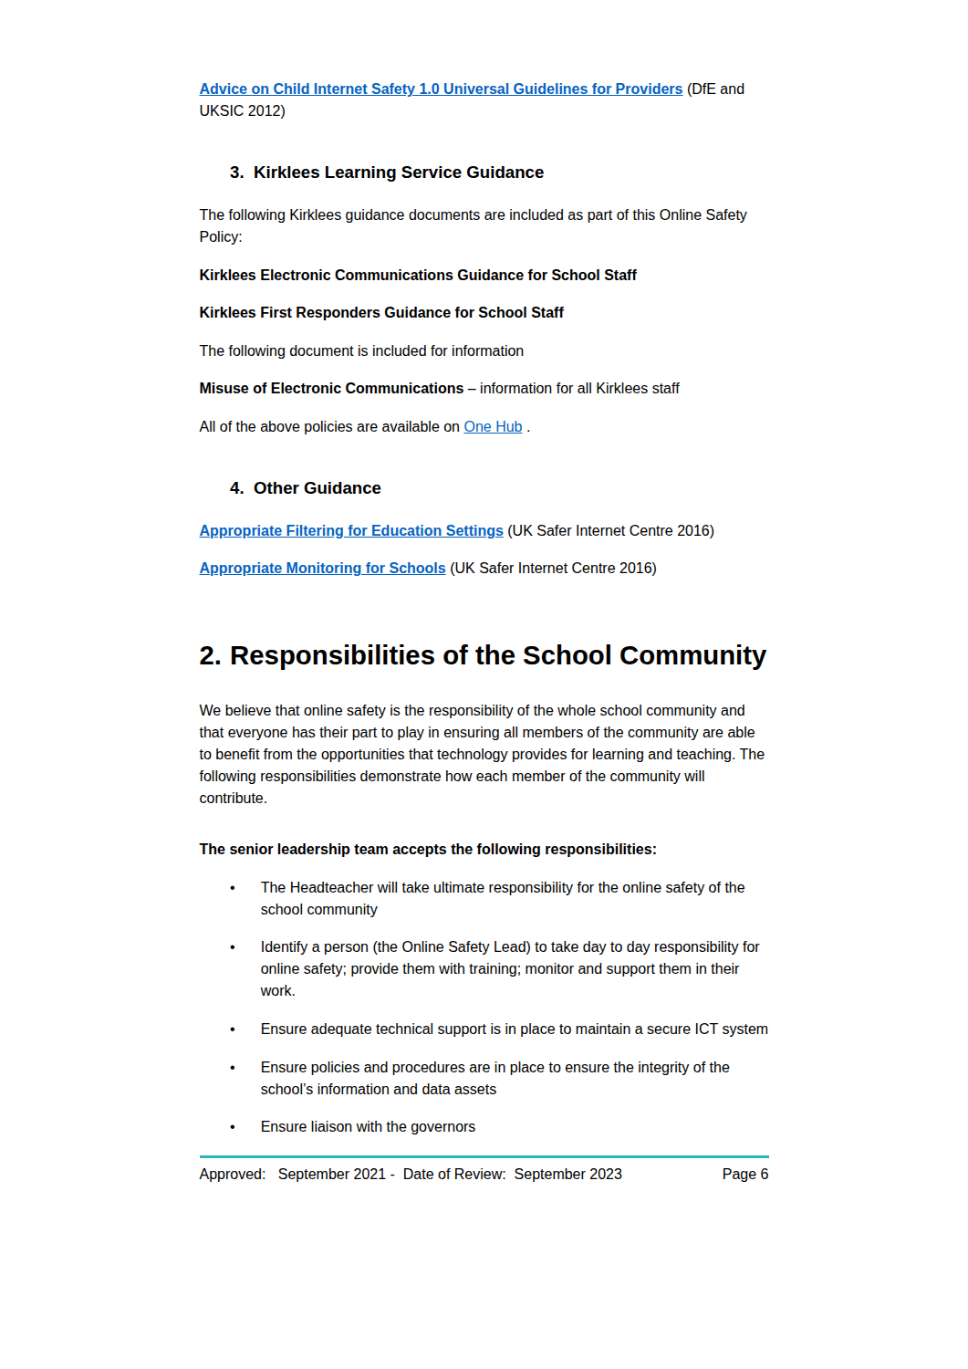Advice on Child Internet Safety 1.0 Universal Guidelines for Providers (DfE and UKSIC 2012)
3. Kirklees Learning Service Guidance
The following Kirklees guidance documents are included as part of this Online Safety Policy:
Kirklees Electronic Communications Guidance for School Staff
Kirklees First Responders Guidance for School Staff
The following document is included for information
Misuse of Electronic Communications – information for all Kirklees staff
All of the above policies are available on One Hub .
4. Other Guidance
Appropriate Filtering for Education Settings (UK Safer Internet Centre 2016)
Appropriate Monitoring for Schools (UK Safer Internet Centre 2016)
2. Responsibilities of the School Community
We believe that online safety is the responsibility of the whole school community and that everyone has their part to play in ensuring all members of the community are able to benefit from the opportunities that technology provides for learning and teaching. The following responsibilities demonstrate how each member of the community will contribute.
The senior leadership team accepts the following responsibilities:
The Headteacher will take ultimate responsibility for the online safety of the school community
Identify a person (the Online Safety Lead) to take day to day responsibility for online safety; provide them with training; monitor and support them in their work.
Ensure adequate technical support is in place to maintain a secure ICT system
Ensure policies and procedures are in place to ensure the integrity of the school’s information and data assets
Ensure liaison with the governors
Approved: September 2021 - Date of Review: September 2023 Page 6